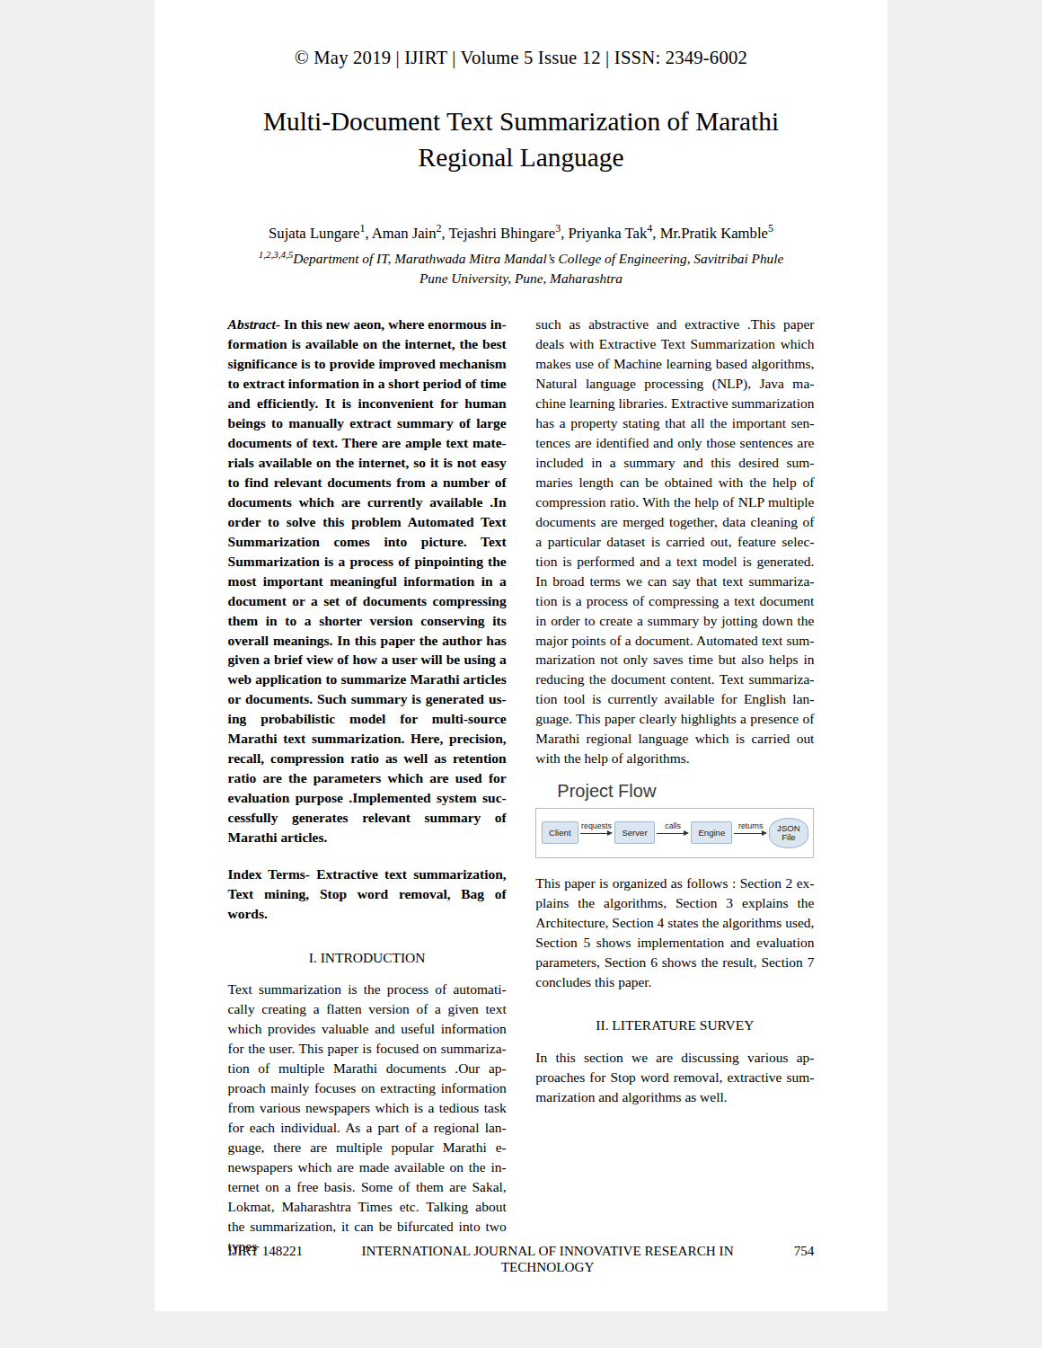© May 2019 | IJIRT | Volume 5 Issue 12 | ISSN: 2349-6002
Multi-Document Text Summarization of Marathi
Regional Language
Sujata Lungare1, Aman Jain2, Tejashri Bhingare3, Priyanka Tak4, Mr.Pratik Kamble5
1,2,3,4,5Department of IT, Marathwada Mitra Mandal’s College of Engineering, Savitribai Phule
Pune University, Pune, Maharashtra
Abstract- In this new aeon, where enormous information is available on the internet, the best significance is to provide improved mechanism to extract information in a short period of time and efficiently. It is inconvenient for human beings to manually extract summary of large documents of text. There are ample text materials available on the internet, so it is not easy to find relevant documents from a number of documents which are currently available .In order to solve this problem Automated Text Summarization comes into picture. Text Summarization is a process of pinpointing the most important meaningful information in a document or a set of documents compressing them in to a shorter version conserving its overall meanings. In this paper the author has given a brief view of how a user will be using a web application to summarize Marathi articles or documents. Such summary is generated using probabilistic model for multi-source Marathi text summarization. Here, precision, recall, compression ratio as well as retention ratio are the parameters which are used for evaluation purpose .Implemented system successfully generates relevant summary of Marathi articles.
Index Terms- Extractive text summarization, Text mining, Stop word removal, Bag of words.
I. INTRODUCTION
Text summarization is the process of automatically creating a flatten version of a given text which provides valuable and useful information for the user. This paper is focused on summarization of multiple Marathi documents .Our approach mainly focuses on extracting information from various newspapers which is a tedious task for each individual. As a part of a regional language, there are multiple popular Marathi e-newspapers which are made available on the internet on a free basis. Some of them are Sakal, Lokmat, Maharashtra Times etc. Talking about the summarization, it can be bifurcated into two types
such as abstractive and extractive .This paper deals with Extractive Text Summarization which makes use of Machine learning based algorithms, Natural language processing (NLP), Java machine learning libraries. Extractive summarization has a property stating that all the important sentences are identified and only those sentences are included in a summary and this desired summaries length can be obtained with the help of compression ratio. With the help of NLP multiple documents are merged together, data cleaning of a particular dataset is carried out, feature selection is performed and a text model is generated. In broad terms we can say that text summarization is a process of compressing a text document in order to create a summary by jotting down the major points of a document. Automated text summarization not only saves time but also helps in reducing the document content. Text summarization tool is currently available for English language. This paper clearly highlights a presence of Marathi regional language which is carried out with the help of algorithms.
Project Flow
Client
requests
Server
calls
Engine
returns
JSON
File
This paper is organized as follows : Section 2 explains the algorithms, Section 3 explains the Architecture, Section 4 states the algorithms used, Section 5 shows implementation and evaluation parameters, Section 6 shows the result, Section 7 concludes this paper.
II. LITERATURE SURVEY
In this section we are discussing various approaches for Stop word removal, extractive summarization and algorithms as well.
IJIRT 148221
INTERNATIONAL JOURNAL OF INNOVATIVE RESEARCH IN TECHNOLOGY
754